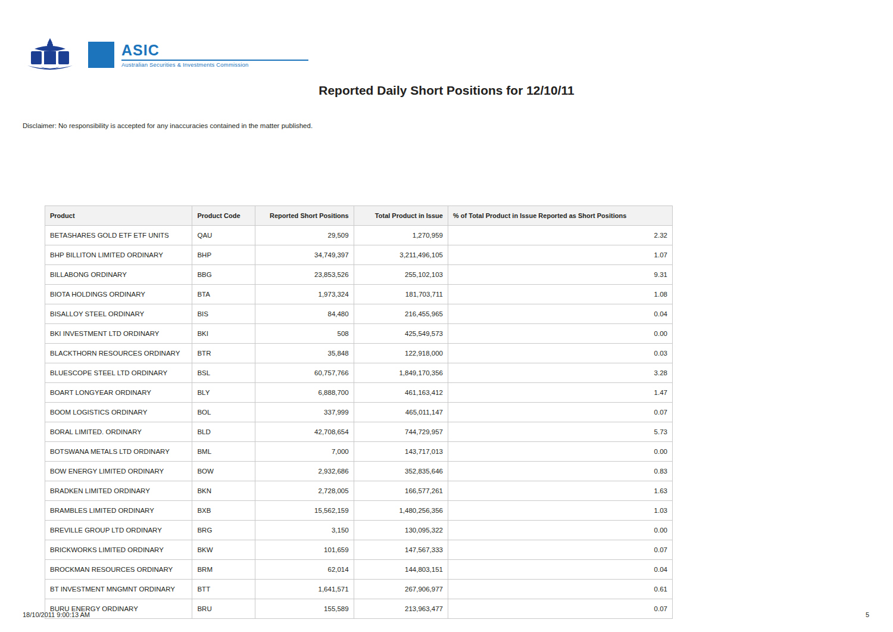ASIC
Australian Securities & Investments Commission
Reported Daily Short Positions for 12/10/11
Disclaimer: No responsibility is accepted for any inaccuracies contained in the matter published.
| Product | Product Code | Reported Short Positions | Total Product in Issue | % of Total Product in Issue Reported as Short Positions |
| --- | --- | --- | --- | --- |
| BETASHARES GOLD ETF ETF UNITS | QAU | 29,509 | 1,270,959 | 2.32 |
| BHP BILLITON LIMITED ORDINARY | BHP | 34,749,397 | 3,211,496,105 | 1.07 |
| BILLABONG ORDINARY | BBG | 23,853,526 | 255,102,103 | 9.31 |
| BIOTA HOLDINGS ORDINARY | BTA | 1,973,324 | 181,703,711 | 1.08 |
| BISALLOY STEEL ORDINARY | BIS | 84,480 | 216,455,965 | 0.04 |
| BKI INVESTMENT LTD ORDINARY | BKI | 508 | 425,549,573 | 0.00 |
| BLACKTHORN RESOURCES ORDINARY | BTR | 35,848 | 122,918,000 | 0.03 |
| BLUESCOPE STEEL LTD ORDINARY | BSL | 60,757,766 | 1,849,170,356 | 3.28 |
| BOART LONGYEAR ORDINARY | BLY | 6,888,700 | 461,163,412 | 1.47 |
| BOOM LOGISTICS ORDINARY | BOL | 337,999 | 465,011,147 | 0.07 |
| BORAL LIMITED. ORDINARY | BLD | 42,708,654 | 744,729,957 | 5.73 |
| BOTSWANA METALS LTD ORDINARY | BML | 7,000 | 143,717,013 | 0.00 |
| BOW ENERGY LIMITED ORDINARY | BOW | 2,932,686 | 352,835,646 | 0.83 |
| BRADKEN LIMITED ORDINARY | BKN | 2,728,005 | 166,577,261 | 1.63 |
| BRAMBLES LIMITED ORDINARY | BXB | 15,562,159 | 1,480,256,356 | 1.03 |
| BREVILLE GROUP LTD ORDINARY | BRG | 3,150 | 130,095,322 | 0.00 |
| BRICKWORKS LIMITED ORDINARY | BKW | 101,659 | 147,567,333 | 0.07 |
| BROCKMAN RESOURCES ORDINARY | BRM | 62,014 | 144,803,151 | 0.04 |
| BT INVESTMENT MNGMNT ORDINARY | BTT | 1,641,571 | 267,906,977 | 0.61 |
| BURU ENERGY ORDINARY | BRU | 155,589 | 213,963,477 | 0.07 |
18/10/2011 9:00:13 AM
5